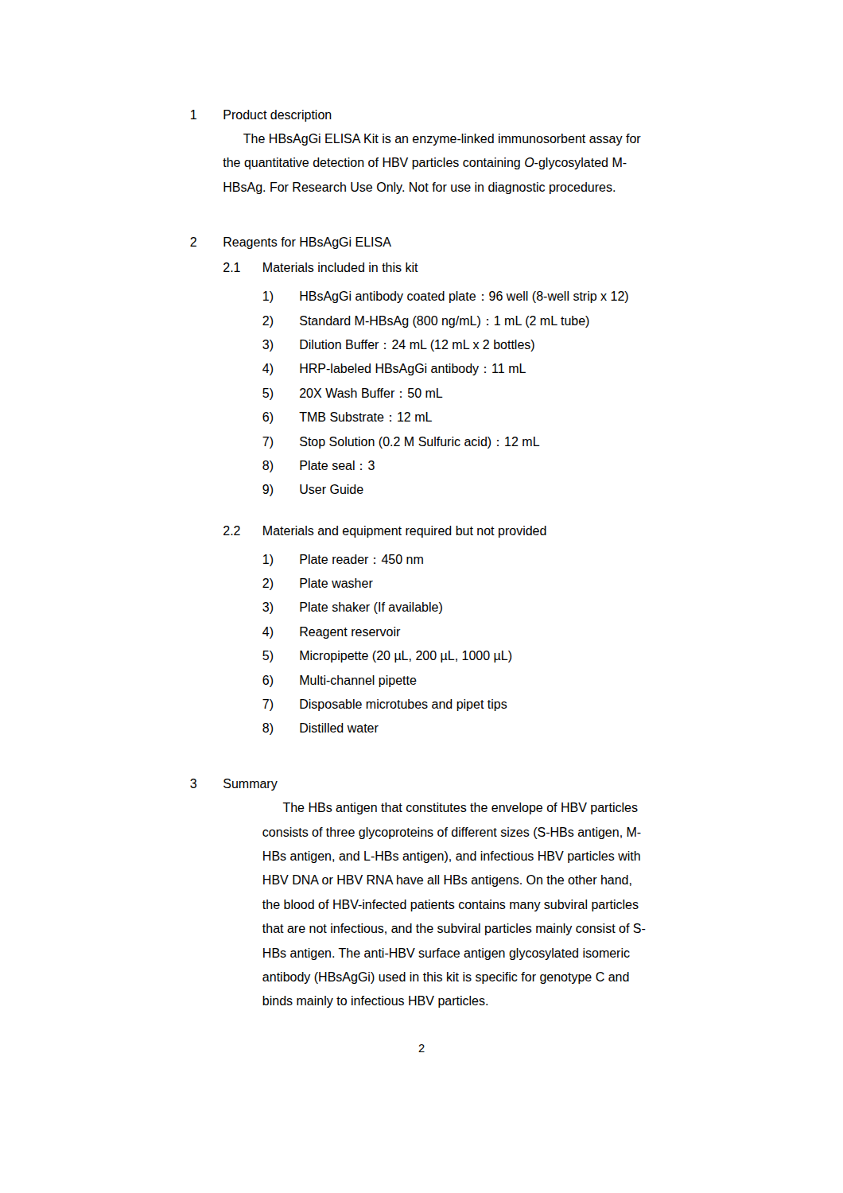1
Product description
The HBsAgGi ELISA Kit is an enzyme-linked immunosorbent assay for the quantitative detection of HBV particles containing O-glycosylated M-HBsAg. For Research Use Only. Not for use in diagnostic procedures.
2
Reagents for HBsAgGi ELISA
2.1
Materials included in this kit
1)
HBsAgGi antibody coated plate：96 well (8-well strip x 12)
2)
Standard M-HBsAg (800 ng/mL)：1 mL (2 mL tube)
3)
Dilution Buffer：24 mL (12 mL x 2 bottles)
4)
HRP-labeled HBsAgGi antibody：11 mL
5)
20X Wash Buffer：50 mL
6)
TMB Substrate：12 mL
7)
Stop Solution (0.2 M Sulfuric acid)：12 mL
8)
Plate seal：3
9)
User Guide
2.2
Materials and equipment required but not provided
1)
Plate reader：450 nm
2)
Plate washer
3)
Plate shaker (If available)
4)
Reagent reservoir
5)
Micropipette (20 µL, 200 µL, 1000 µL)
6)
Multi-channel pipette
7)
Disposable microtubes and pipet tips
8)
Distilled water
3
Summary
The HBs antigen that constitutes the envelope of HBV particles consists of three glycoproteins of different sizes (S-HBs antigen, M-HBs antigen, and L-HBs antigen), and infectious HBV particles with HBV DNA or HBV RNA have all HBs antigens. On the other hand, the blood of HBV-infected patients contains many subviral particles that are not infectious, and the subviral particles mainly consist of S-HBs antigen. The anti-HBV surface antigen glycosylated isomeric antibody (HBsAgGi) used in this kit is specific for genotype C and binds mainly to infectious HBV particles.
2